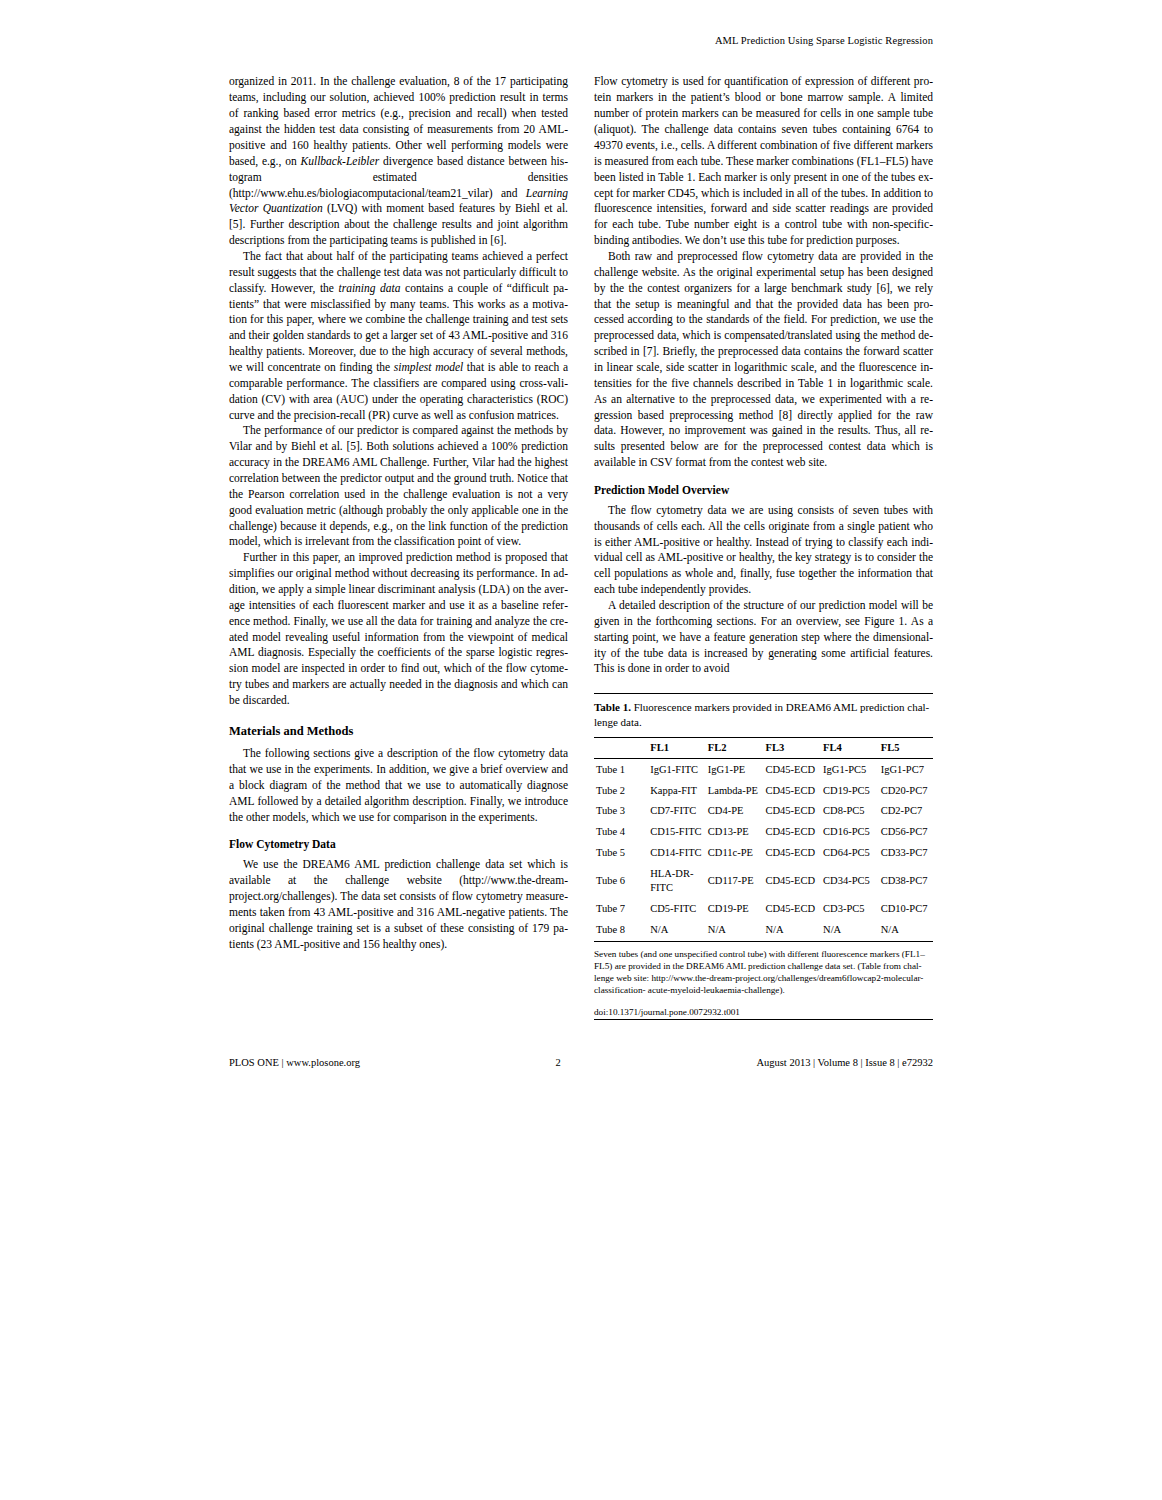AML Prediction Using Sparse Logistic Regression
organized in 2011. In the challenge evaluation, 8 of the 17 participating teams, including our solution, achieved 100% prediction result in terms of ranking based error metrics (e.g., precision and recall) when tested against the hidden test data consisting of measurements from 20 AML-positive and 160 healthy patients. Other well performing models were based, e.g., on Kullback-Leibler divergence based distance between histogram estimated densities (http://www.ehu.es/biologiacomputacional/team21_vilar) and Learning Vector Quantization (LVQ) with moment based features by Biehl et al. [5]. Further description about the challenge results and joint algorithm descriptions from the participating teams is published in [6].
The fact that about half of the participating teams achieved a perfect result suggests that the challenge test data was not particularly difficult to classify. However, the training data contains a couple of “difficult patients” that were misclassified by many teams. This works as a motivation for this paper, where we combine the challenge training and test sets and their golden standards to get a larger set of 43 AML-positive and 316 healthy patients. Moreover, due to the high accuracy of several methods, we will concentrate on finding the simplest model that is able to reach a comparable performance. The classifiers are compared using cross-validation (CV) with area (AUC) under the operating characteristics (ROC) curve and the precision-recall (PR) curve as well as confusion matrices.
The performance of our predictor is compared against the methods by Vilar and by Biehl et al. [5]. Both solutions achieved a 100% prediction accuracy in the DREAM6 AML Challenge. Further, Vilar had the highest correlation between the predictor output and the ground truth. Notice that the Pearson correlation used in the challenge evaluation is not a very good evaluation metric (although probably the only applicable one in the challenge) because it depends, e.g., on the link function of the prediction model, which is irrelevant from the classification point of view.
Further in this paper, an improved prediction method is proposed that simplifies our original method without decreasing its performance. In addition, we apply a simple linear discriminant analysis (LDA) on the average intensities of each fluorescent marker and use it as a baseline reference method. Finally, we use all the data for training and analyze the created model revealing useful information from the viewpoint of medical AML diagnosis. Especially the coefficients of the sparse logistic regression model are inspected in order to find out, which of the flow cytometry tubes and markers are actually needed in the diagnosis and which can be discarded.
Materials and Methods
The following sections give a description of the flow cytometry data that we use in the experiments. In addition, we give a brief overview and a block diagram of the method that we use to automatically diagnose AML followed by a detailed algorithm description. Finally, we introduce the other models, which we use for comparison in the experiments.
Flow Cytometry Data
We use the DREAM6 AML prediction challenge data set which is available at the challenge website (http://www.the-dream-project.org/challenges). The data set consists of flow cytometry measurements taken from 43 AML-positive and 316 AML-negative patients. The original challenge training set is a subset of these consisting of 179 patients (23 AML-positive and 156 healthy ones).
Flow cytometry is used for quantification of expression of different protein markers in the patient’s blood or bone marrow sample. A limited number of protein markers can be measured for cells in one sample tube (aliquot). The challenge data contains seven tubes containing 6764 to 49370 events, i.e., cells. A different combination of five different markers is measured from each tube. These marker combinations (FL1–FL5) have been listed in Table 1. Each marker is only present in one of the tubes except for marker CD45, which is included in all of the tubes. In addition to fluorescence intensities, forward and side scatter readings are provided for each tube. Tube number eight is a control tube with non-specific-binding antibodies. We don’t use this tube for prediction purposes.
Both raw and preprocessed flow cytometry data are provided in the challenge website. As the original experimental setup has been designed by the the contest organizers for a large benchmark study [6], we rely that the setup is meaningful and that the provided data has been processed according to the standards of the field. For prediction, we use the preprocessed data, which is compensated/translated using the method described in [7]. Briefly, the preprocessed data contains the forward scatter in linear scale, side scatter in logarithmic scale, and the fluorescence intensities for the five channels described in Table 1 in logarithmic scale. As an alternative to the preprocessed data, we experimented with a regression based preprocessing method [8] directly applied for the raw data. However, no improvement was gained in the results. Thus, all results presented below are for the preprocessed contest data which is available in CSV format from the contest web site.
Prediction Model Overview
The flow cytometry data we are using consists of seven tubes with thousands of cells each. All the cells originate from a single patient who is either AML-positive or healthy. Instead of trying to classify each individual cell as AML-positive or healthy, the key strategy is to consider the cell populations as whole and, finally, fuse together the information that each tube independently provides.
A detailed description of the structure of our prediction model will be given in the forthcoming sections. For an overview, see Figure 1. As a starting point, we have a feature generation step where the dimensionality of the tube data is increased by generating some artificial features. This is done in order to avoid
Table 1. Fluorescence markers provided in DREAM6 AML prediction challenge data.
| | FL1 | FL2 | FL3 | FL4 | FL5 |
| --- | --- | --- | --- | --- | --- |
| Tube 1 | IgG1-FITC | IgG1-PE | CD45-ECD | IgG1-PC5 | IgG1-PC7 |
| Tube 2 | Kappa-FIT | Lambda-PE | CD45-ECD | CD19-PC5 | CD20-PC7 |
| Tube 3 | CD7-FITC | CD4-PE | CD45-ECD | CD8-PC5 | CD2-PC7 |
| Tube 4 | CD15-FITC | CD13-PE | CD45-ECD | CD16-PC5 | CD56-PC7 |
| Tube 5 | CD14-FITC | CD11c-PE | CD45-ECD | CD64-PC5 | CD33-PC7 |
| Tube 6 | HLA-DR-FITC | CD117-PE | CD45-ECD | CD34-PC5 | CD38-PC7 |
| Tube 7 | CD5-FITC | CD19-PE | CD45-ECD | CD3-PC5 | CD10-PC7 |
| Tube 8 | N/A | N/A | N/A | N/A | N/A |
Seven tubes (and one unspecified control tube) with different fluorescence markers (FL1–FL5) are provided in the DREAM6 AML prediction challenge data set. (Table from challenge web site: http://www.the-dream-project.org/challenges/dream6flowcap2-molecular-classification- acute-myeloid-leukaemia-challenge).
doi:10.1371/journal.pone.0072932.t001
PLOS ONE | www.plosone.org
2
August 2013 | Volume 8 | Issue 8 | e72932